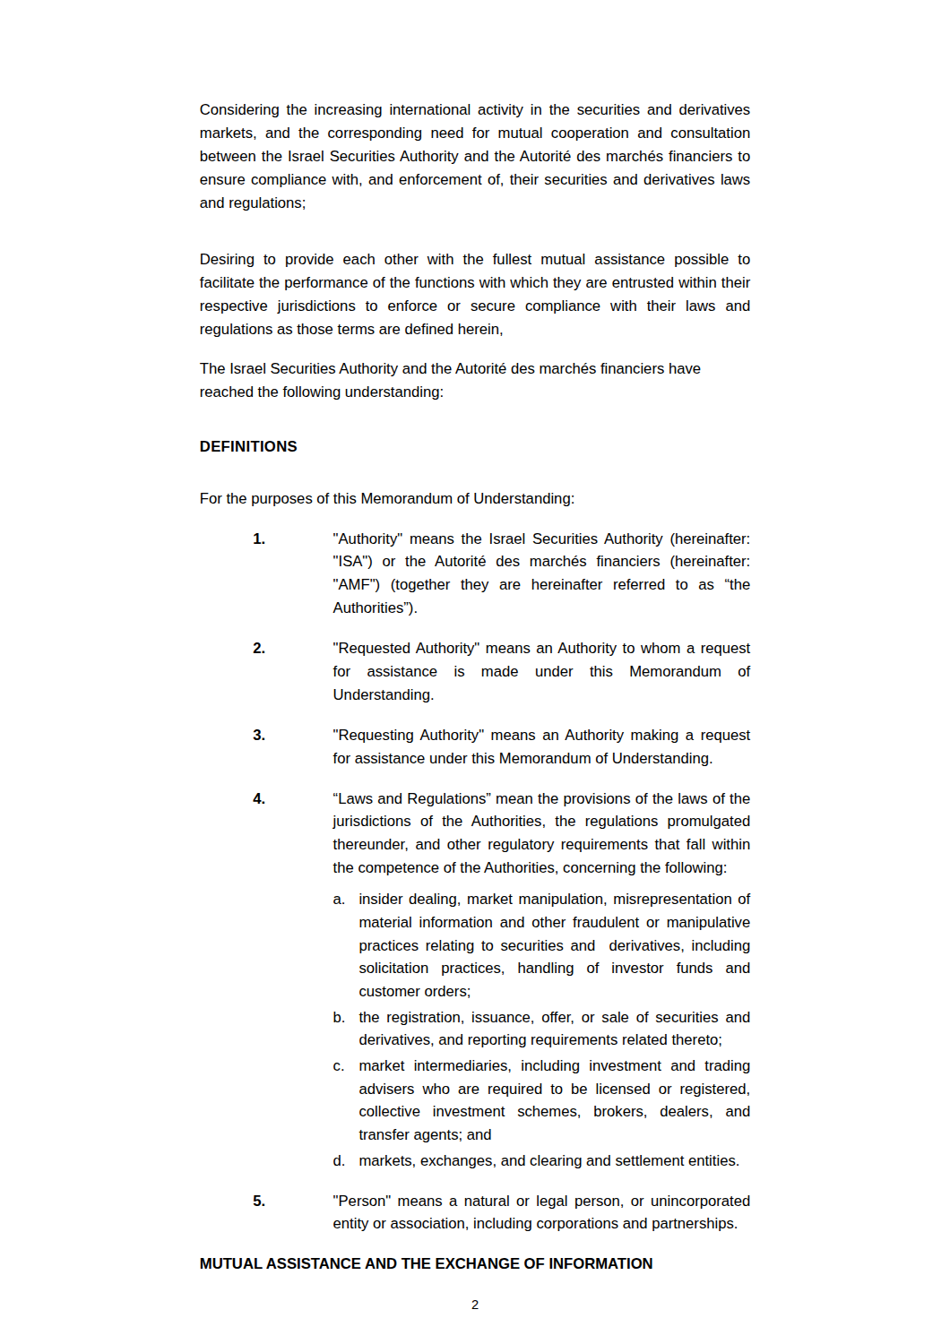Considering the increasing international activity in the securities and derivatives markets, and the corresponding need for mutual cooperation and consultation between the Israel Securities Authority and the Autorité des marchés financiers to ensure compliance with, and enforcement of, their securities and derivatives laws and regulations;
Desiring to provide each other with the fullest mutual assistance possible to facilitate the performance of the functions with which they are entrusted within their respective jurisdictions to enforce or secure compliance with their laws and regulations as those terms are defined herein,
The Israel Securities Authority and the Autorité des marchés financiers have
reached the following understanding:
DEFINITIONS
For the purposes of this Memorandum of Understanding:
1. "Authority" means the Israel Securities Authority (hereinafter: "ISA") or the Autorité des marchés financiers (hereinafter: "AMF") (together they are hereinafter referred to as “the Authorities”).
2. "Requested Authority" means an Authority to whom a request for assistance is made under this Memorandum of Understanding.
3. "Requesting Authority" means an Authority making a request for assistance under this Memorandum of Understanding.
4. “Laws and Regulations” mean the provisions of the laws of the jurisdictions of the Authorities, the regulations promulgated thereunder, and other regulatory requirements that fall within the competence of the Authorities, concerning the following:
a. insider dealing, market manipulation, misrepresentation of material information and other fraudulent or manipulative practices relating to securities and derivatives, including solicitation practices, handling of investor funds and customer orders;
b. the registration, issuance, offer, or sale of securities and derivatives, and reporting requirements related thereto;
c. market intermediaries, including investment and trading advisers who are required to be licensed or registered, collective investment schemes, brokers, dealers, and transfer agents; and
d. markets, exchanges, and clearing and settlement entities.
5. "Person" means a natural or legal person, or unincorporated entity or association, including corporations and partnerships.
MUTUAL ASSISTANCE AND THE EXCHANGE OF INFORMATION
2